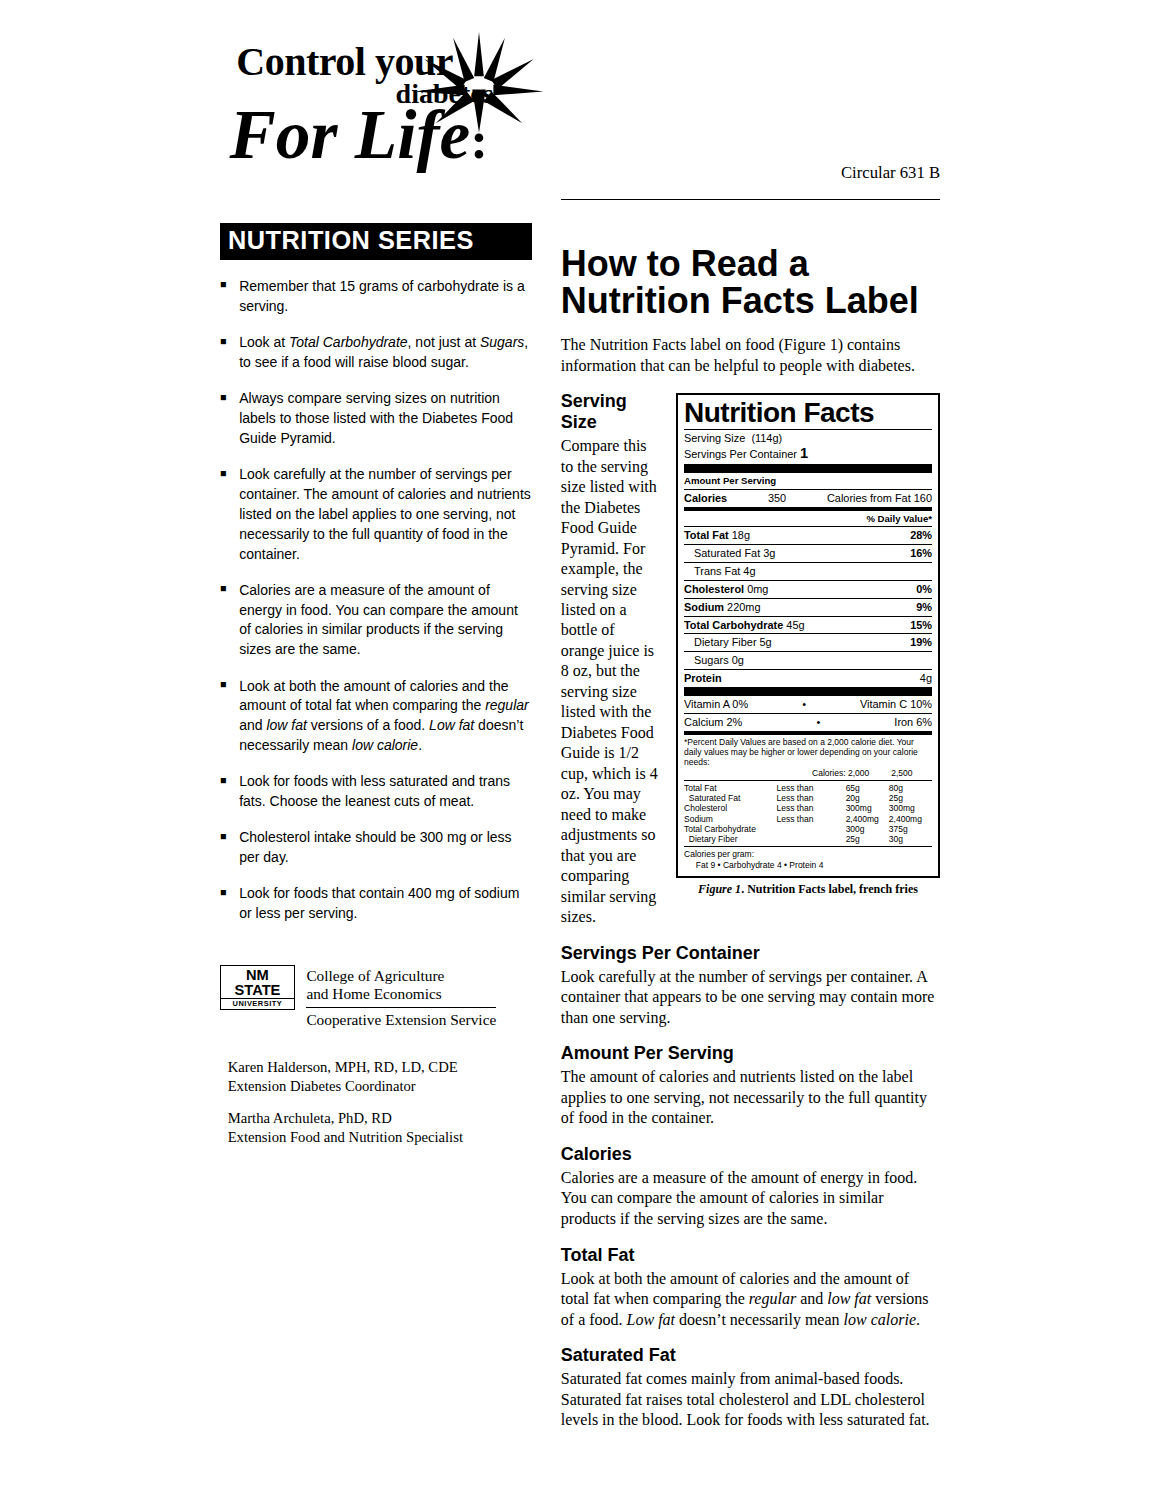Control your
diabetes
For Life:
Circular 631 B
NUTRITION SERIES
Remember that 15 grams of carbohydrate is a serving.
Look at Total Carbohydrate, not just at Sugars, to see if a food will raise blood sugar.
Always compare serving sizes on nutrition labels to those listed with the Diabetes Food Guide Pyramid.
Look carefully at the number of servings per container. The amount of calories and nutrients listed on the label applies to one serving, not necessarily to the full quantity of food in the container.
Calories are a measure of the amount of energy in food. You can compare the amount of calories in similar products if the serving sizes are the same.
Look at both the amount of calories and the amount of total fat when comparing the regular and low fat versions of a food. Low fat doesn’t necessarily mean low calorie.
Look for foods with less saturated and trans fats. Choose the leanest cuts of meat.
Cholesterol intake should be 300 mg or less per day.
Look for foods that contain 400 mg of sodium or less per serving.
NM
STATE
UNIVERSITY
College of Agriculture
and Home Economics
Cooperative Extension Service
Karen Halderson, MPH, RD, LD, CDE
Extension Diabetes Coordinator
Martha Archuleta, PhD, RD
Extension Food and Nutrition Specialist
How to Read a Nutrition Facts Label
The Nutrition Facts label on food (Figure 1) contains information that can be helpful to people with diabetes.
Nutrition Facts
Serving Size (114g)
Servings Per Container 1
Amount Per Serving
Calories 350 Calories from Fat 160
% Daily Value*
Total Fat 18g 28%
Saturated Fat 3g 16%
Trans Fat 4g
Cholesterol 0mg 0%
Sodium 220mg 9%
Total Carbohydrate 45g 15%
Dietary Fiber 5g 19%
Sugars 0g
Protein 4g
Vitamin A 0%•Vitamin C 10%
Calcium 2%•Iron 6%
*Percent Daily Values are based on a 2,000 calorie diet. Your daily values may be higher or lower depending on your calorie needs:
| | Calories: | 2,000 | 2,500 |
| Total Fat | Less than | 65g | 80g |
| Saturated Fat | Less than | 20g | 25g |
| Cholesterol | Less than | 300mg | 300mg |
| Sodium | Less than | 2,400mg | 2,400mg |
| Total Carbohydrate | | 300g | 375g |
| Dietary Fiber | | 25g | 30g |
Calories per gram:
Fat 9 • Carbohydrate 4 • Protein 4
Figure 1. Nutrition Facts label, french fries
Serving Size
Compare this to the serving size listed with the Diabetes Food Guide Pyramid. For example, the serving size listed on a bottle of orange juice is 8 oz, but the serving size listed with the Diabetes Food Guide is 1/2 cup, which is 4 oz. You may need to make adjustments so that you are comparing similar serving sizes.
Servings Per Container
Look carefully at the number of servings per container. A container that appears to be one serving may contain more than one serving.
Amount Per Serving
The amount of calories and nutrients listed on the label applies to one serving, not necessarily to the full quantity of food in the container.
Calories
Calories are a measure of the amount of energy in food. You can compare the amount of calories in similar products if the serving sizes are the same.
Total Fat
Look at both the amount of calories and the amount of total fat when comparing the regular and low fat versions of a food. Low fat doesn’t necessarily mean low calorie.
Saturated Fat
Saturated fat comes mainly from animal-based foods. Saturated fat raises total cholesterol and LDL cholesterol levels in the blood. Look for foods with less saturated fat.